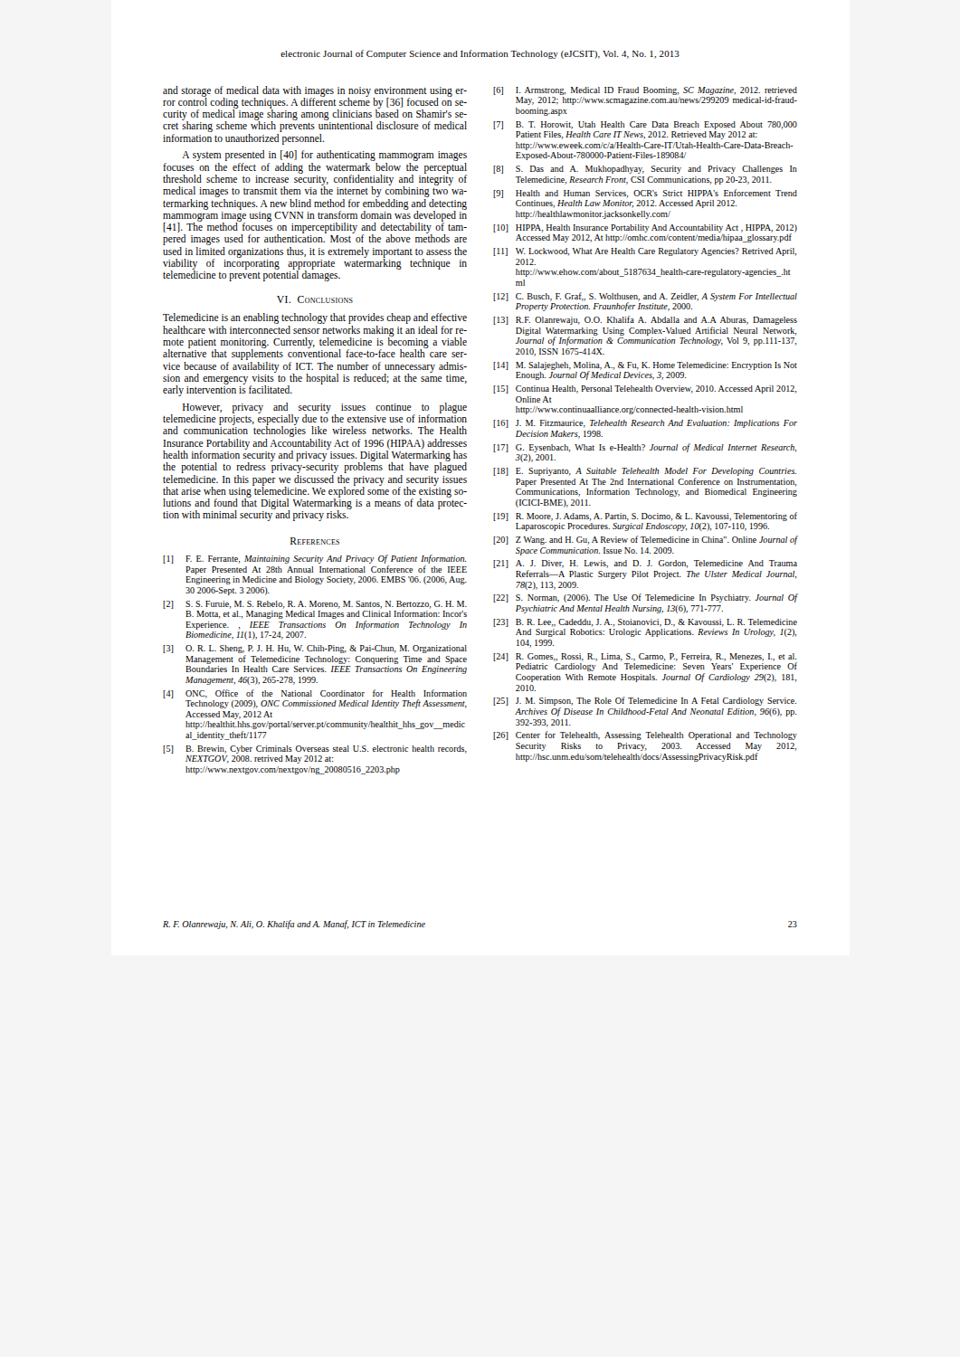electronic Journal of Computer Science and Information Technology (eJCSIT), Vol. 4, No. 1, 2013
and storage of medical data with images in noisy environment using error control coding techniques. A different scheme by [36] focused on security of medical image sharing among clinicians based on Shamir's secret sharing scheme which prevents unintentional disclosure of medical information to unauthorized personnel.
A system presented in [40] for authenticating mammogram images focuses on the effect of adding the watermark below the perceptual threshold scheme to increase security, confidentiality and integrity of medical images to transmit them via the internet by combining two watermarking techniques. A new blind method for embedding and detecting mammogram image using CVNN in transform domain was developed in [41]. The method focuses on imperceptibility and detectability of tampered images used for authentication. Most of the above methods are used in limited organizations thus, it is extremely important to assess the viability of incorporating appropriate watermarking technique in telemedicine to prevent potential damages.
VI. Conclusions
Telemedicine is an enabling technology that provides cheap and effective healthcare with interconnected sensor networks making it an ideal for remote patient monitoring. Currently, telemedicine is becoming a viable alternative that supplements conventional face-to-face health care service because of availability of ICT. The number of unnecessary admission and emergency visits to the hospital is reduced; at the same time, early intervention is facilitated.
However, privacy and security issues continue to plague telemedicine projects, especially due to the extensive use of information and communication technologies like wireless networks. The Health Insurance Portability and Accountability Act of 1996 (HIPAA) addresses health information security and privacy issues. Digital Watermarking has the potential to redress privacy-security problems that have plagued telemedicine. In this paper we discussed the privacy and security issues that arise when using telemedicine. We explored some of the existing solutions and found that Digital Watermarking is a means of data protection with minimal security and privacy risks.
References
[1] F. E. Ferrante, Maintaining Security And Privacy Of Patient Information. Paper Presented At 28th Annual International Conference of the IEEE Engineering in Medicine and Biology Society, 2006. EMBS '06. (2006, Aug. 30 2006-Sept. 3 2006).
[2] S. S. Furuie, M. S. Rebelo, R. A. Moreno, M. Santos, N. Bertozzo, G. H. M. B. Motta, et al., Managing Medical Images and Clinical Information: Incor's Experience. , IEEE Transactions On Information Technology In Biomedicine, 11(1), 17-24, 2007.
[3] O. R. L. Sheng, P. J. H. Hu, W. Chih-Ping, & Pai-Chun, M. Organizational Management of Telemedicine Technology: Conquering Time and Space Boundaries In Health Care Services. IEEE Transactions On Engineering Management, 46(3), 265-278, 1999.
[4] ONC, Office of the National Coordinator for Health Information Technology (2009), ONC Commissioned Medical Identity Theft Assessment, Accessed May, 2012 At http://healthit.hhs.gov/portal/server.pt/community/healthit_hhs_gov__medical_identity_theft/1177
[5] B. Brewin, Cyber Criminals Overseas steal U.S. electronic health records, NEXTGOV, 2008. retrived May 2012 at: http://www.nextgov.com/nextgov/ng_20080516_2203.php
[6] I. Armstrong, Medical ID Fraud Booming, SC Magazine, 2012. retrieved May, 2012; http://www.scmagazine.com.au/news/299209 medical-id-fraud-booming.aspx
[7] B. T. Horowit, Utah Health Care Data Breach Exposed About 780,000 Patient Files, Health Care IT News, 2012. Retrieved May 2012 at: http://www.eweek.com/c/a/Health-Care-IT/Utah-Health-Care-Data-Breach-Exposed-About-780000-Patient-Files-189084/
[8] S. Das and A. Mukhopadhyay, Security and Privacy Challenges In Telemedicine, Research Front, CSI Communications, pp 20-23, 2011.
[9] Health and Human Services, OCR's Strict HIPPA's Enforcement Trend Continues, Health Law Monitor, 2012. Accessed April 2012. http://healthlawmonitor.jacksonkelly.com/
[10] HIPPA, Health Insurance Portability And Accountability Act , HIPPA, 2012) Accessed May 2012, At http://omhc.com/content/media/hipaa_glossary.pdf
[11] W. Lockwood, What Are Health Care Regulatory Agencies? Retrived April, 2012. http://www.ehow.com/about_5187634_health-care-regulatory-agencies_.html
[12] C. Busch, F. Graf,, S. Wolthusen, and A. Zeidler, A System For Intellectual Property Protection. Fraunhofer Institute, 2000.
[13] R.F. Olanrewaju, O.O. Khalifa A. Abdalla and A.A Aburas, Damageless Digital Watermarking Using Complex-Valued Artificial Neural Network, Journal of Information & Communication Technology, Vol 9, pp.111-137, 2010, ISSN 1675-414X.
[14] M. Salajegheh, Molina, A., & Fu, K. Home Telemedicine: Encryption Is Not Enough. Journal Of Medical Devices, 3, 2009.
[15] Continua Health, Personal Telehealth Overview, 2010. Accessed April 2012, Online At http://www.continuaalliance.org/connected-health-vision.html
[16] J. M. Fitzmaurice, Telehealth Research And Evaluation: Implications For Decision Makers, 1998.
[17] G. Eysenbach, What Is e-Health? Journal of Medical Internet Research, 3(2), 2001.
[18] E. Supriyanto, A Suitable Telehealth Model For Developing Countries. Paper Presented At The 2nd International Conference on Instrumentation, Communications, Information Technology, and Biomedical Engineering (ICICI-BME), 2011.
[19] R. Moore, J. Adams, A. Partin, S. Docimo, & L. Kavoussi, Telementoring of Laparoscopic Procedures. Surgical Endoscopy, 10(2), 107-110, 1996.
[20] Z Wang. and H. Gu, A Review of Telemedicine in China". Online Journal of Space Communication. Issue No. 14. 2009.
[21] A. J. Diver, H. Lewis, and D. J. Gordon, Telemedicine And Trauma Referrals—A Plastic Surgery Pilot Project. The Ulster Medical Journal, 78(2), 113, 2009.
[22] S. Norman, (2006). The Use Of Telemedicine In Psychiatry. Journal Of Psychiatric And Mental Health Nursing, 13(6), 771-777.
[23] B. R. Lee,, Cadeddu, J. A., Stoianovici, D., & Kavoussi, L. R. Telemedicine And Surgical Robotics: Urologic Applications. Reviews In Urology, 1(2), 104, 1999.
[24] R. Gomes,, Rossi, R., Lima, S., Carmo, P., Ferreira, R., Menezes, I., et al. Pediatric Cardiology And Telemedicine: Seven Years' Experience Of Cooperation With Remote Hospitals. Journal Of Cardiology 29(2), 181, 2010.
[25] J. M. Simpson, The Role Of Telemedicine In A Fetal Cardiology Service. Archives Of Disease In Childhood-Fetal And Neonatal Edition, 96(6), pp. 392-393, 2011.
[26] Center for Telehealth, Assessing Telehealth Operational and Technology Security Risks to Privacy, 2003. Accessed May 2012, http://hsc.unm.edu/som/telehealth/docs/AssessingPrivacyRisk.pdf
R. F. Olanrewaju, N. Ali, O. Khalifa and A. Manaf, ICT in Telemedicine
23